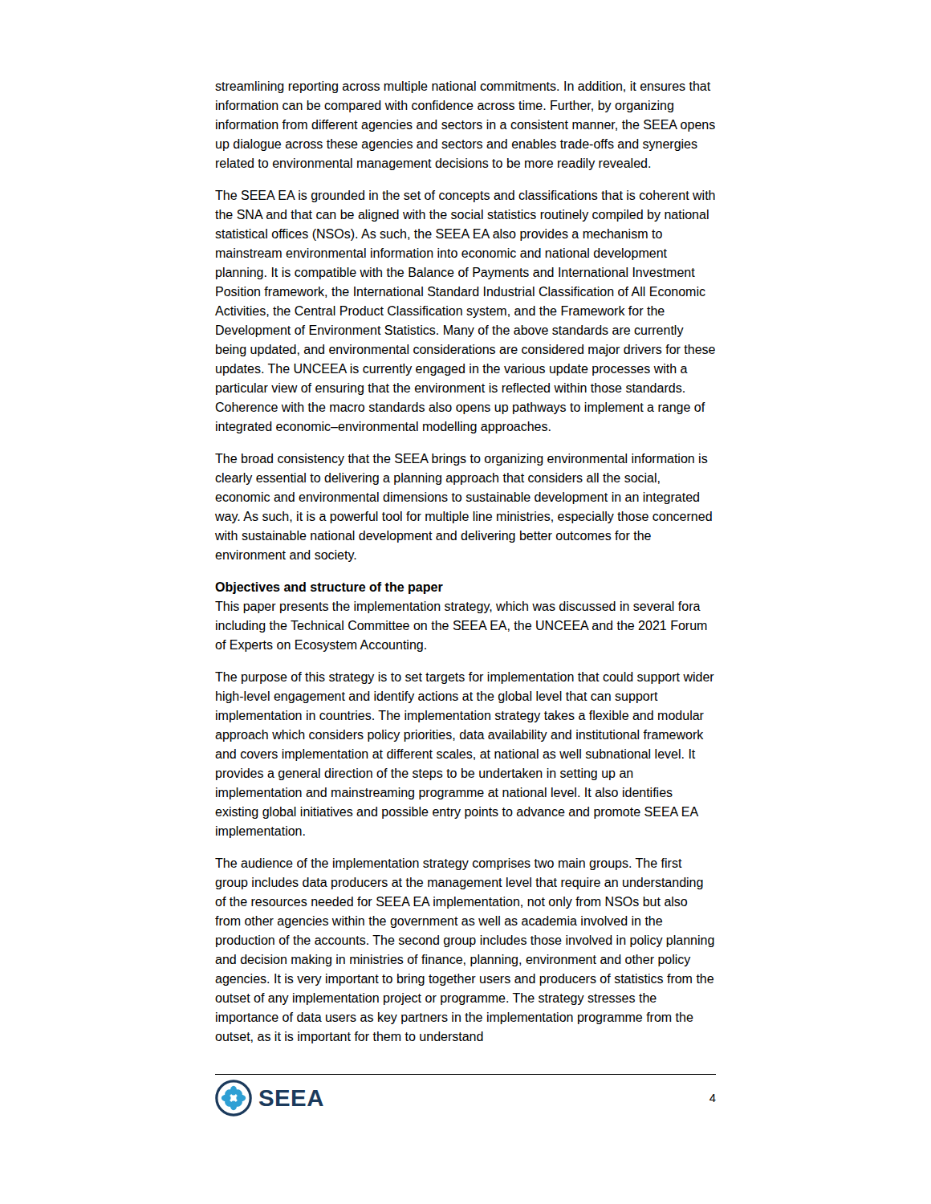streamlining reporting across multiple national commitments. In addition, it ensures that information can be compared with confidence across time. Further, by organizing information from different agencies and sectors in a consistent manner, the SEEA opens up dialogue across these agencies and sectors and enables trade-offs and synergies related to environmental management decisions to be more readily revealed.
The SEEA EA is grounded in the set of concepts and classifications that is coherent with the SNA and that can be aligned with the social statistics routinely compiled by national statistical offices (NSOs). As such, the SEEA EA also provides a mechanism to mainstream environmental information into economic and national development planning. It is compatible with the Balance of Payments and International Investment Position framework, the International Standard Industrial Classification of All Economic Activities, the Central Product Classification system, and the Framework for the Development of Environment Statistics. Many of the above standards are currently being updated, and environmental considerations are considered major drivers for these updates. The UNCEEA is currently engaged in the various update processes with a particular view of ensuring that the environment is reflected within those standards. Coherence with the macro standards also opens up pathways to implement a range of integrated economic–environmental modelling approaches.
The broad consistency that the SEEA brings to organizing environmental information is clearly essential to delivering a planning approach that considers all the social, economic and environmental dimensions to sustainable development in an integrated way. As such, it is a powerful tool for multiple line ministries, especially those concerned with sustainable national development and delivering better outcomes for the environment and society.
Objectives and structure of the paper
This paper presents the implementation strategy, which was discussed in several fora including the Technical Committee on the SEEA EA, the UNCEEA and the 2021 Forum of Experts on Ecosystem Accounting.
The purpose of this strategy is to set targets for implementation that could support wider high-level engagement and identify actions at the global level that can support implementation in countries. The implementation strategy takes a flexible and modular approach which considers policy priorities, data availability and institutional framework and covers implementation at different scales, at national as well subnational level. It provides a general direction of the steps to be undertaken in setting up an implementation and mainstreaming programme at national level. It also identifies existing global initiatives and possible entry points to advance and promote SEEA EA implementation.
The audience of the implementation strategy comprises two main groups. The first group includes data producers at the management level that require an understanding of the resources needed for SEEA EA implementation, not only from NSOs but also from other agencies within the government as well as academia involved in the production of the accounts. The second group includes those involved in policy planning and decision making in ministries of finance, planning, environment and other policy agencies. It is very important to bring together users and producers of statistics from the outset of any implementation project or programme. The strategy stresses the importance of data users as key partners in the implementation programme from the outset, as it is important for them to understand
SEEA
4